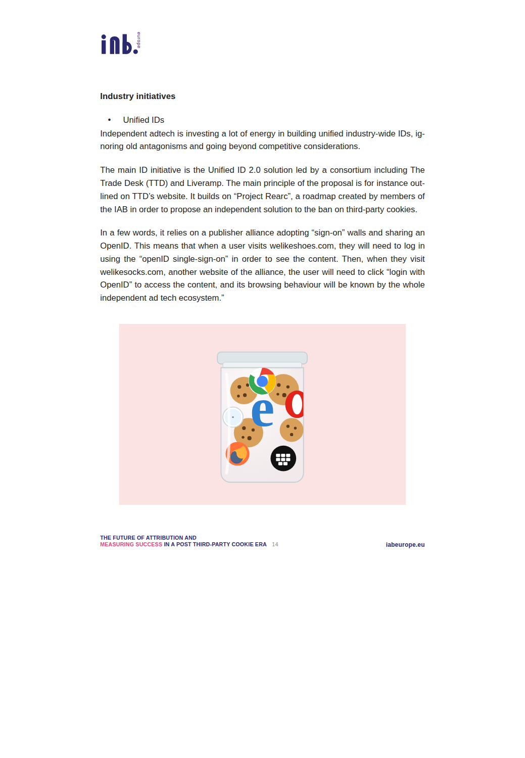europe
Industry initiatives
Unified IDs
Independent adtech is investing a lot of energy in building unified industry-wide IDs, ignoring old antagonisms and going beyond competitive considerations.
The main ID initiative is the Unified ID 2.0 solution led by a consortium including The Trade Desk (TTD) and Liveramp. The main principle of the proposal is for instance outlined on TTD’s website. It builds on “Project Rearc”, a roadmap created by members of the IAB in order to propose an independent solution to the ban on third-party cookies.
In a few words, it relies on a publisher alliance adopting “sign-on” walls and sharing an OpenID. This means that when a user visits welikeshoes.com, they will need to log in using the “openID single-sign-on” in order to see the content. Then, when they visit welikesocks.com, another website of the alliance, the user will need to click “login with OpenID” to access the content, and its browsing behaviour will be known by the whole independent ad tech ecosystem.”
e
THE FUTURE OF ATTRIBUTION AND
MEASURING SUCCESS IN A POST THIRD-PARTY COOKIE ERA 14
iabeurope.eu